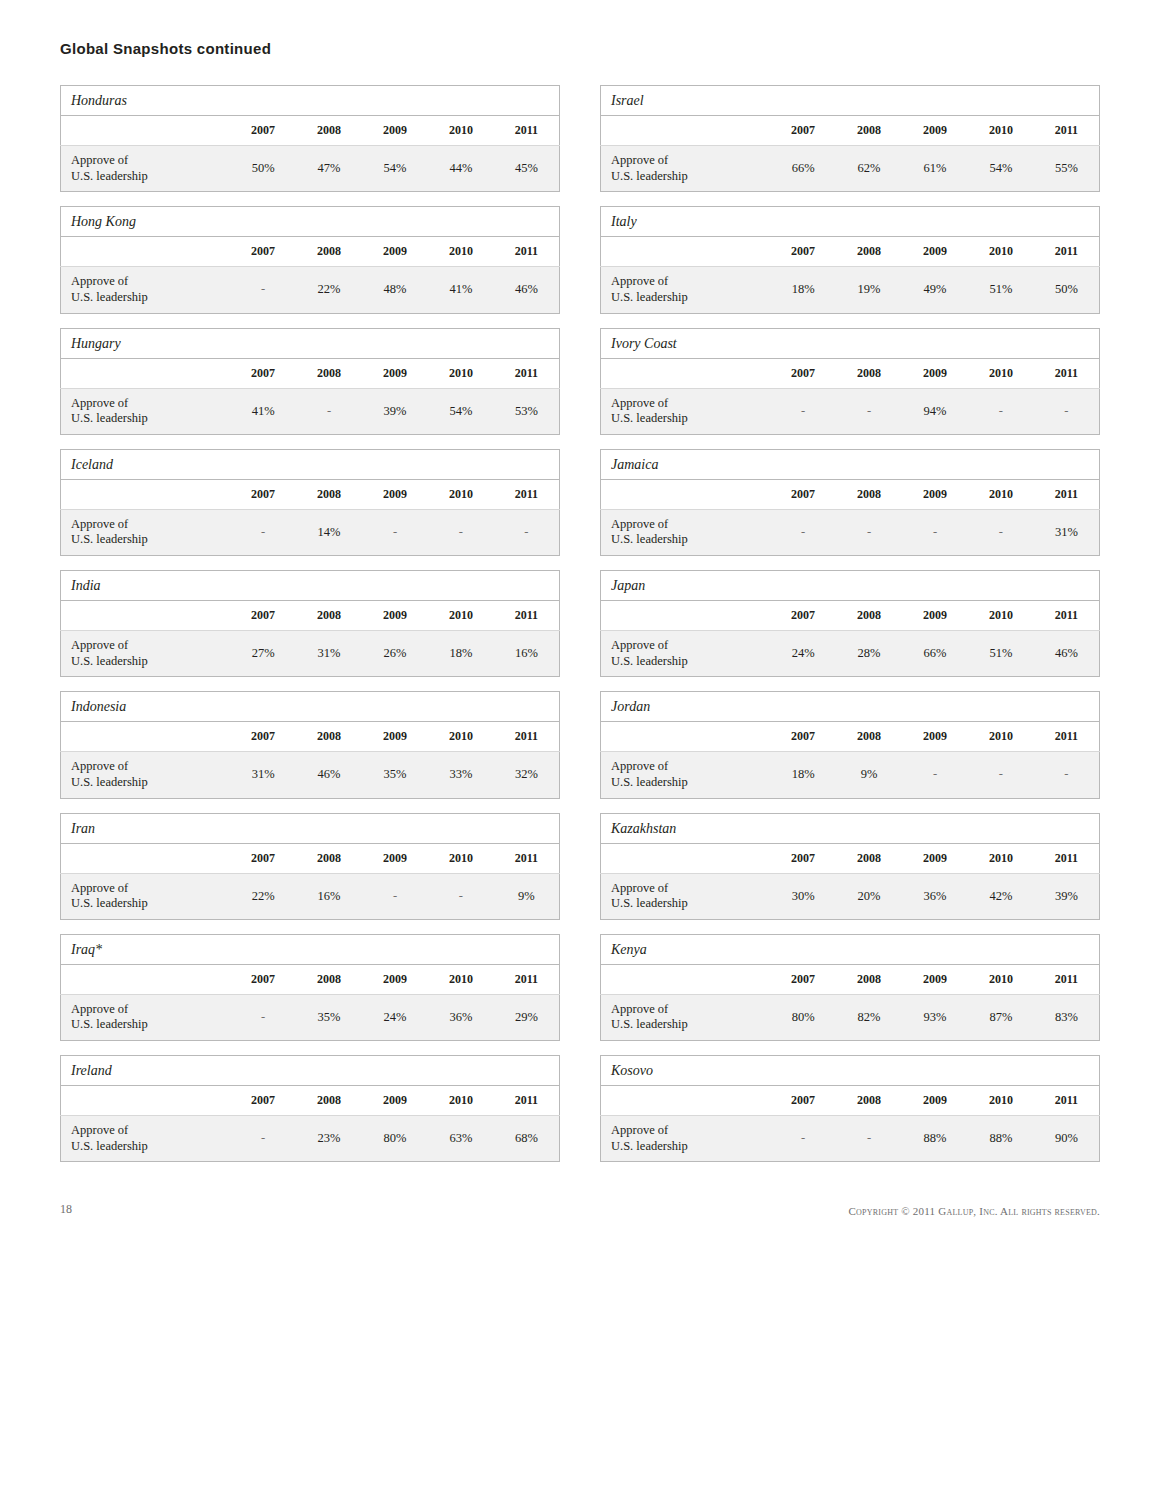Global Snapshots continued
Honduras
| | 2007 | 2008 | 2009 | 2010 | 2011 |
| --- | --- | --- | --- | --- | --- |
| Approve of U.S. leadership | 50% | 47% | 54% | 44% | 45% |
Hong Kong
| | 2007 | 2008 | 2009 | 2010 | 2011 |
| --- | --- | --- | --- | --- | --- |
| Approve of U.S. leadership | - | 22% | 48% | 41% | 46% |
Hungary
| | 2007 | 2008 | 2009 | 2010 | 2011 |
| --- | --- | --- | --- | --- | --- |
| Approve of U.S. leadership | 41% | - | 39% | 54% | 53% |
Iceland
| | 2007 | 2008 | 2009 | 2010 | 2011 |
| --- | --- | --- | --- | --- | --- |
| Approve of U.S. leadership | - | 14% | - | - | - |
India
| | 2007 | 2008 | 2009 | 2010 | 2011 |
| --- | --- | --- | --- | --- | --- |
| Approve of U.S. leadership | 27% | 31% | 26% | 18% | 16% |
Indonesia
| | 2007 | 2008 | 2009 | 2010 | 2011 |
| --- | --- | --- | --- | --- | --- |
| Approve of U.S. leadership | 31% | 46% | 35% | 33% | 32% |
Iran
| | 2007 | 2008 | 2009 | 2010 | 2011 |
| --- | --- | --- | --- | --- | --- |
| Approve of U.S. leadership | 22% | 16% | - | - | 9% |
Iraq*
| | 2007 | 2008 | 2009 | 2010 | 2011 |
| --- | --- | --- | --- | --- | --- |
| Approve of U.S. leadership | - | 35% | 24% | 36% | 29% |
Ireland
| | 2007 | 2008 | 2009 | 2010 | 2011 |
| --- | --- | --- | --- | --- | --- |
| Approve of U.S. leadership | - | 23% | 80% | 63% | 68% |
Israel
| | 2007 | 2008 | 2009 | 2010 | 2011 |
| --- | --- | --- | --- | --- | --- |
| Approve of U.S. leadership | 66% | 62% | 61% | 54% | 55% |
Italy
| | 2007 | 2008 | 2009 | 2010 | 2011 |
| --- | --- | --- | --- | --- | --- |
| Approve of U.S. leadership | 18% | 19% | 49% | 51% | 50% |
Ivory Coast
| | 2007 | 2008 | 2009 | 2010 | 2011 |
| --- | --- | --- | --- | --- | --- |
| Approve of U.S. leadership | - | - | 94% | - | - |
Jamaica
| | 2007 | 2008 | 2009 | 2010 | 2011 |
| --- | --- | --- | --- | --- | --- |
| Approve of U.S. leadership | - | - | - | - | 31% |
Japan
| | 2007 | 2008 | 2009 | 2010 | 2011 |
| --- | --- | --- | --- | --- | --- |
| Approve of U.S. leadership | 24% | 28% | 66% | 51% | 46% |
Jordan
| | 2007 | 2008 | 2009 | 2010 | 2011 |
| --- | --- | --- | --- | --- | --- |
| Approve of U.S. leadership | 18% | 9% | - | - | - |
Kazakhstan
| | 2007 | 2008 | 2009 | 2010 | 2011 |
| --- | --- | --- | --- | --- | --- |
| Approve of U.S. leadership | 30% | 20% | 36% | 42% | 39% |
Kenya
| | 2007 | 2008 | 2009 | 2010 | 2011 |
| --- | --- | --- | --- | --- | --- |
| Approve of U.S. leadership | 80% | 82% | 93% | 87% | 83% |
Kosovo
| | 2007 | 2008 | 2009 | 2010 | 2011 |
| --- | --- | --- | --- | --- | --- |
| Approve of U.S. leadership | - | - | 88% | 88% | 90% |
18 Copyright © 2011 Gallup, Inc. All rights reserved.